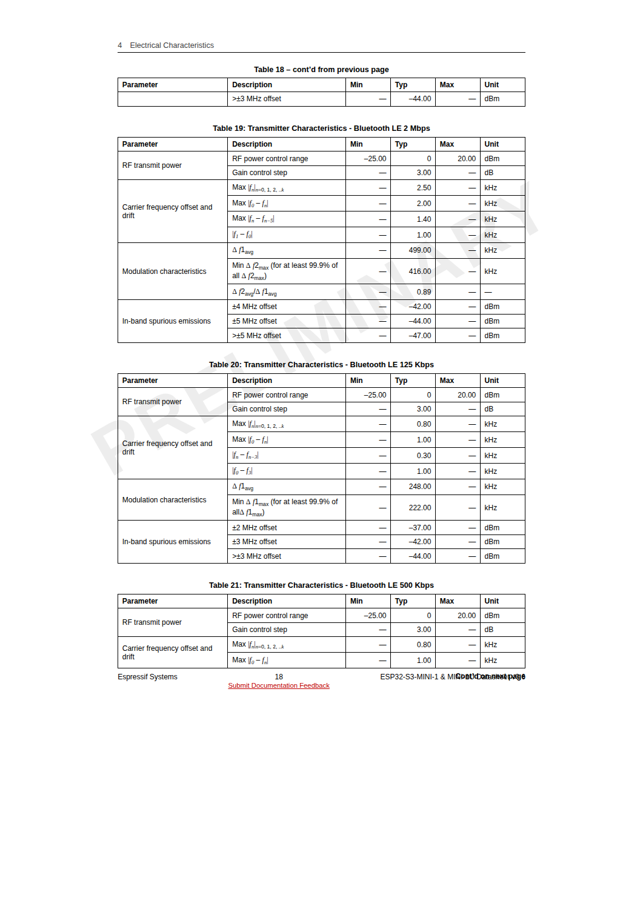PRELIMINARY
4 Electrical Characteristics
Table 18 – cont’d from previous page
| Parameter | Description | Min | Typ | Max | Unit |
| --- | --- | --- | --- | --- | --- |
| | >±3 MHz offset | — | –44.00 | — | dBm |
Table 19: Transmitter Characteristics - Bluetooth LE 2 Mbps
| Parameter | Description | Min | Typ | Max | Unit |
| --- | --- | --- | --- | --- | --- |
| RF transmit power | RF power control range | –25.00 | 0 | 20.00 | dBm |
| Gain control step | — | 3.00 | — | dB |
| Carrier frequency offset and drift | Max / f n / n =0, 1, 2, .. k | — | 2.50 | — | kHz |
| Max / f 0 – f n / | — | 2.00 | — | kHz |
| Max / f n – f n−5 / | — | 1.40 | — | kHz |
| / f 1 – f 0 / | — | 1.00 | — | kHz |
| Modulation characteristics | Δ f 1 avg | — | 499.00 | — | kHz |
| Min Δ f 2 max (for at least 99.9% of all Δ f 2 max ) | — | 416.00 | — | kHz |
| Δ f 2 avg / Δ f 1 avg | — | 0.89 | — | — |
| In-band spurious emissions | ±4 MHz offset | — | –42.00 | — | dBm |
| ±5 MHz offset | — | –44.00 | — | dBm |
| >±5 MHz offset | — | –47.00 | — | dBm |
Table 20: Transmitter Characteristics - Bluetooth LE 125 Kbps
| Parameter | Description | Min | Typ | Max | Unit |
| --- | --- | --- | --- | --- | --- |
| RF transmit power | RF power control range | –25.00 | 0 | 20.00 | dBm |
| Gain control step | — | 3.00 | — | dB |
| Carrier frequency offset and drift | Max / f n / n =0, 1, 2, .. k | — | 0.80 | — | kHz |
| Max / f 0 – f n / | — | 1.00 | — | kHz |
| / f n – f n−3 / | — | 0.30 | — | kHz |
| / f 0 – f 3 / | — | 1.00 | — | kHz |
| Modulation characteristics | Δ f 1 avg | — | 248.00 | — | kHz |
| Min Δ f 1 max (for at least 99.9% of all Δ f 1 max ) | — | 222.00 | — | kHz |
| In-band spurious emissions | ±2 MHz offset | — | –37.00 | — | dBm |
| ±3 MHz offset | — | –42.00 | — | dBm |
| >±3 MHz offset | — | –44.00 | — | dBm |
Table 21: Transmitter Characteristics - Bluetooth LE 500 Kbps
| Parameter | Description | Min | Typ | Max | Unit |
| --- | --- | --- | --- | --- | --- |
| RF transmit power | RF power control range | –25.00 | 0 | 20.00 | dBm |
| Gain control step | — | 3.00 | — | dB |
| Carrier frequency offset and drift | Max / f n / n =0, 1, 2, .. k | — | 0.80 | — | kHz |
| Max / f 0 – f n / | — | 1.00 | — | kHz |
Cont’d on next page
Espressif Systems
18 Submit Documentation Feedback
ESP32-S3-MINI-1 & MINI-1U Datasheet v0.6